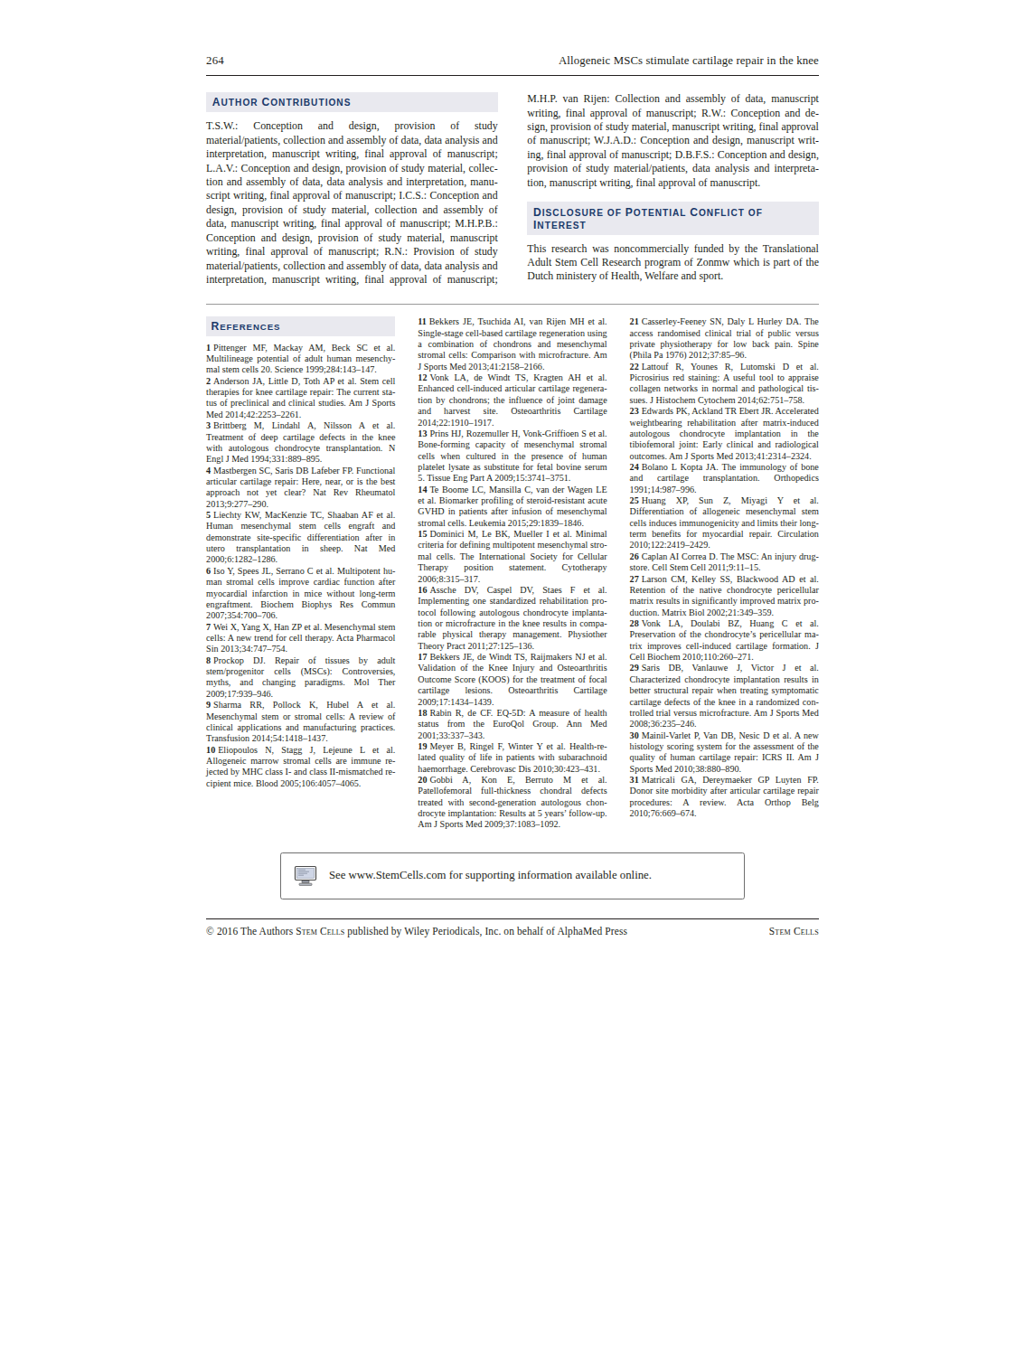264
Allogeneic MSCs stimulate cartilage repair in the knee
Author Contributions
T.S.W.: Conception and design, provision of study material/patients, collection and assembly of data, data analysis and interpretation, manuscript writing, final approval of manuscript; L.A.V.: Conception and design, provision of study material, collection and assembly of data, data analysis and interpretation, manuscript writing, final approval of manuscript; I.C.S.: Conception and design, provision of study material, collection and assembly of data, manuscript writing, final approval of manuscript; M.H.P.B.: Conception and design, provision of study material, manuscript writing, final approval of manuscript; R.N.: Provision of study material/patients, collection and assembly of data, data analysis and interpretation, manuscript writing, final approval of manuscript; M.H.P. van Rijen: Collection and assembly of data, manuscript writing, final approval of manuscript; R.W.: Conception and design, provision of study material, manuscript writing, final approval of manuscript; W.J.A.D.: Conception and design, manuscript writing, final approval of manuscript; D.B.F.S.: Conception and design, provision of study material/patients, data analysis and interpretation, manuscript writing, final approval of manuscript.
Disclosure of Potential Conflict of Interest
This research was noncommercially funded by the Translational Adult Stem Cell Research program of Zonmw which is part of the Dutch ministery of Health, Welfare and sport.
References
1 Pittenger MF, Mackay AM, Beck SC et al. Multilineage potential of adult human mesenchymal stem cells 20. Science 1999;284:143–147.
2 Anderson JA, Little D, Toth AP et al. Stem cell therapies for knee cartilage repair: The current status of preclinical and clinical studies. Am J Sports Med 2014;42:2253–2261.
3 Brittberg M, Lindahl A, Nilsson A et al. Treatment of deep cartilage defects in the knee with autologous chondrocyte transplantation. N Engl J Med 1994;331:889–895.
4 Mastbergen SC, Saris DB Lafeber FP. Functional articular cartilage repair: Here, near, or is the best approach not yet clear? Nat Rev Rheumatol 2013;9:277–290.
5 Liechty KW, MacKenzie TC, Shaaban AF et al. Human mesenchymal stem cells engraft and demonstrate site-specific differentiation after in utero transplantation in sheep. Nat Med 2000;6:1282–1286.
6 Iso Y, Spees JL, Serrano C et al. Multipotent human stromal cells improve cardiac function after myocardial infarction in mice without long-term engraftment. Biochem Biophys Res Commun 2007;354:700–706.
7 Wei X, Yang X, Han ZP et al. Mesenchymal stem cells: A new trend for cell therapy. Acta Pharmacol Sin 2013;34:747–754.
8 Prockop DJ. Repair of tissues by adult stem/progenitor cells (MSCs): Controversies, myths, and changing paradigms. Mol Ther 2009;17:939–946.
9 Sharma RR, Pollock K, Hubel A et al. Mesenchymal stem or stromal cells: A review of clinical applications and manufacturing practices. Transfusion 2014;54:1418–1437.
10 Eliopoulos N, Stagg J, Lejeune L et al. Allogeneic marrow stromal cells are immune rejected by MHC class I- and class II-mismatched recipient mice. Blood 2005;106:4057–4065.
11 Bekkers JE, Tsuchida AI, van Rijen MH et al. Single-stage cell-based cartilage regeneration using a combination of chondrons and mesenchymal stromal cells: Comparison with microfracture. Am J Sports Med 2013;41:2158–2166.
12 Vonk LA, de Windt TS, Kragten AH et al. Enhanced cell-induced articular cartilage regeneration by chondrons; the influence of joint damage and harvest site. Osteoarthritis Cartilage 2014;22:1910–1917.
13 Prins HJ, Rozemuller H, Vonk-Griffioen S et al. Bone-forming capacity of mesenchymal stromal cells when cultured in the presence of human platelet lysate as substitute for fetal bovine serum 5. Tissue Eng Part A 2009;15:3741–3751.
14 Te Boome LC, Mansilla C, van der Wagen LE et al. Biomarker profiling of steroid-resistant acute GVHD in patients after infusion of mesenchymal stromal cells. Leukemia 2015;29:1839–1846.
15 Dominici M, Le BK, Mueller I et al. Minimal criteria for defining multipotent mesenchymal stromal cells. The International Society for Cellular Therapy position statement. Cytotherapy 2006;8:315–317.
16 Assche DV, Caspel DV, Staes F et al. Implementing one standardized rehabilitation protocol following autologous chondrocyte implantation or microfracture in the knee results in comparable physical therapy management. Physiother Theory Pract 2011;27:125–136.
17 Bekkers JE, de Windt TS, Raijmakers NJ et al. Validation of the Knee Injury and Osteoarthritis Outcome Score (KOOS) for the treatment of focal cartilage lesions. Osteoarthritis Cartilage 2009;17:1434–1439.
18 Rabin R, de CF. EQ-5D: A measure of health status from the EuroQol Group. Ann Med 2001;33:337–343.
19 Meyer B, Ringel F, Winter Y et al. Health-related quality of life in patients with subarachnoid haemorrhage. Cerebrovasc Dis 2010;30:423–431.
20 Gobbi A, Kon E, Berruto M et al. Patellofemoral full-thickness chondral defects treated with second-generation autologous chondrocyte implantation: Results at 5 years’ follow-up. Am J Sports Med 2009;37:1083–1092.
21 Casserley-Feeney SN, Daly L Hurley DA. The access randomised clinical trial of public versus private physiotherapy for low back pain. Spine (Phila Pa 1976) 2012;37:85–96.
22 Lattouf R, Younes R, Lutomski D et al. Picrosirius red staining: A useful tool to appraise collagen networks in normal and pathological tissues. J Histochem Cytochem 2014;62:751–758.
23 Edwards PK, Ackland TR Ebert JR. Accelerated weightbearing rehabilitation after matrix-induced autologous chondrocyte implantation in the tibiofemoral joint: Early clinical and radiological outcomes. Am J Sports Med 2013;41:2314–2324.
24 Bolano L Kopta JA. The immunology of bone and cartilage transplantation. Orthopedics 1991;14:987–996.
25 Huang XP, Sun Z, Miyagi Y et al. Differentiation of allogeneic mesenchymal stem cells induces immunogenicity and limits their long-term benefits for myocardial repair. Circulation 2010;122:2419–2429.
26 Caplan AI Correa D. The MSC: An injury drugstore. Cell Stem Cell 2011;9:11–15.
27 Larson CM, Kelley SS, Blackwood AD et al. Retention of the native chondrocyte pericellular matrix results in significantly improved matrix production. Matrix Biol 2002;21:349–359.
28 Vonk LA, Doulabi BZ, Huang C et al. Preservation of the chondrocyte’s pericellular matrix improves cell-induced cartilage formation. J Cell Biochem 2010;110:260–271.
29 Saris DB, Vanlauwe J, Victor J et al. Characterized chondrocyte implantation results in better structural repair when treating symptomatic cartilage defects of the knee in a randomized controlled trial versus microfracture. Am J Sports Med 2008;36:235–246.
30 Mainil-Varlet P, Van DB, Nesic D et al. A new histology scoring system for the assessment of the quality of human cartilage repair: ICRS II. Am J Sports Med 2010;38:880–890.
31 Matricali GA, Dereymaeker GP Luyten FP. Donor site morbidity after articular cartilage repair procedures: A review. Acta Orthop Belg 2010;76:669–674.
See www.StemCells.com for supporting information available online.
© 2016 The Authors Stem Cells published by Wiley Periodicals, Inc. on behalf of AlphaMed Press
Stem Cells